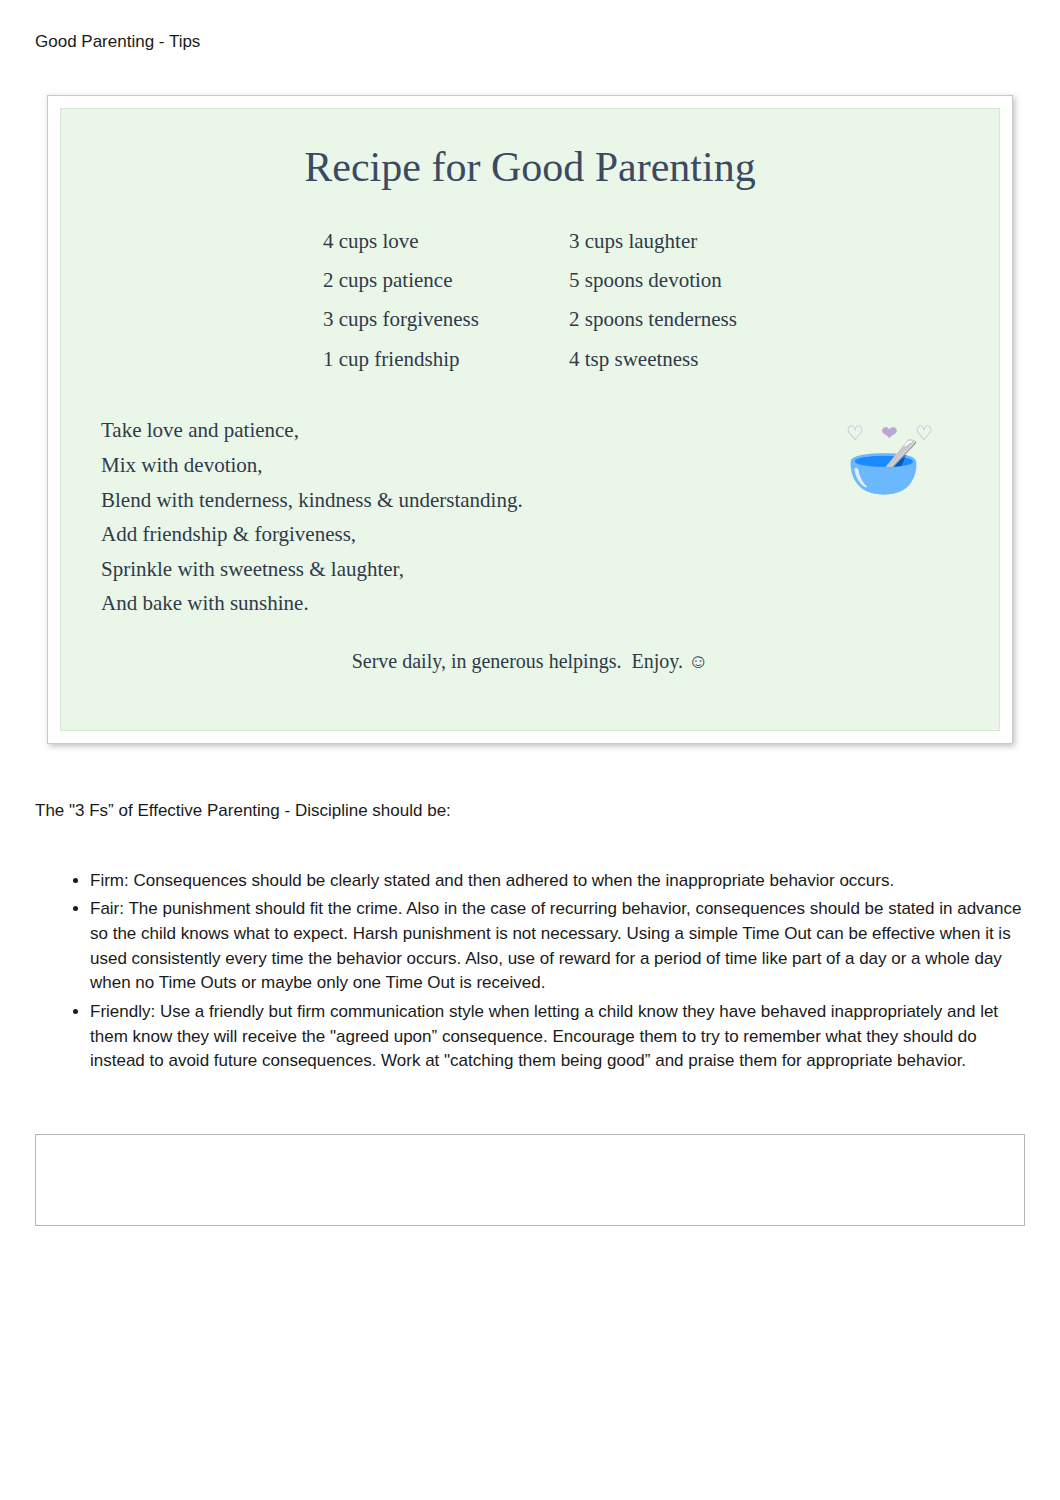Good Parenting - Tips
Recipe for Good Parenting
4 cups love
2 cups patience
3 cups forgiveness
1 cup friendship
3 cups laughter
5 spoons devotion
2 spoons tenderness
4 tsp sweetness
Take love and patience,
Mix with devotion,
Blend with tenderness, kindness & understanding.
Add friendship & forgiveness,
Sprinkle with sweetness & laughter,
And bake with sunshine.
♡ ❤ ♡ 🥣
Serve daily, in generous helpings. Enjoy. ☺
The "3 Fs” of Effective Parenting - Discipline should be:
Firm: Consequences should be clearly stated and then adhered to when the inappropriate behavior occurs.
Fair: The punishment should fit the crime. Also in the case of recurring behavior, consequences should be stated in advance so the child knows what to expect. Harsh punishment is not necessary. Using a simple Time Out can be effective when it is used consistently every time the behavior occurs. Also, use of reward for a period of time like part of a day or a whole day when no Time Outs or maybe only one Time Out is received.
Friendly: Use a friendly but firm communication style when letting a child know they have behaved inappropriately and let them know they will receive the "agreed upon” consequence. Encourage them to try to remember what they should do instead to avoid future consequences. Work at "catching them being good” and praise them for appropriate behavior.